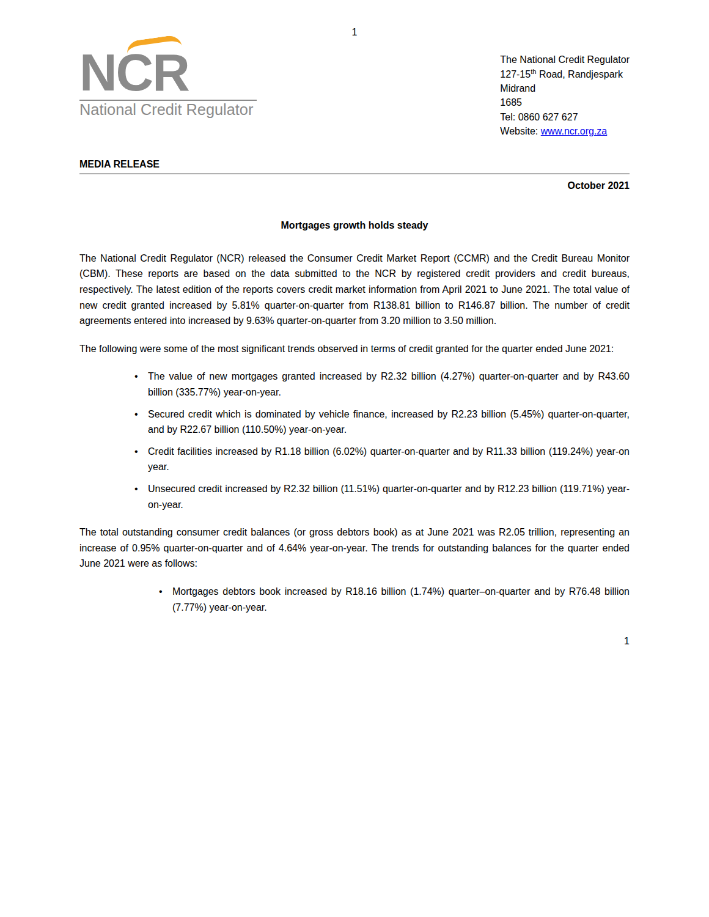1
NCR National Credit Regulator
The National Credit Regulator
127-15th Road, Randjespark
Midrand
1685
Tel: 0860 627 627
Website: www.ncr.org.za
MEDIA RELEASE
October 2021
Mortgages growth holds steady
The National Credit Regulator (NCR) released the Consumer Credit Market Report (CCMR) and the Credit Bureau Monitor (CBM). These reports are based on the data submitted to the NCR by registered credit providers and credit bureaus, respectively. The latest edition of the reports covers credit market information from April 2021 to June 2021. The total value of new credit granted increased by 5.81% quarter-on-quarter from R138.81 billion to R146.87 billion. The number of credit agreements entered into increased by 9.63% quarter-on-quarter from 3.20 million to 3.50 million.
The following were some of the most significant trends observed in terms of credit granted for the quarter ended June 2021:
The value of new mortgages granted increased by R2.32 billion (4.27%) quarter-on-quarter and by R43.60 billion (335.77%) year-on-year.
Secured credit which is dominated by vehicle finance, increased by R2.23 billion (5.45%) quarter-on-quarter, and by R22.67 billion (110.50%) year-on-year.
Credit facilities increased by R1.18 billion (6.02%) quarter-on-quarter and by R11.33 billion (119.24%) year-on year.
Unsecured credit increased by R2.32 billion (11.51%) quarter-on-quarter and by R12.23 billion (119.71%) year-on-year.
The total outstanding consumer credit balances (or gross debtors book) as at June 2021 was R2.05 trillion, representing an increase of 0.95% quarter-on-quarter and of 4.64% year-on-year. The trends for outstanding balances for the quarter ended June 2021 were as follows:
Mortgages debtors book increased by R18.16 billion (1.74%) quarter–on-quarter and by R76.48 billion (7.77%) year-on-year.
1